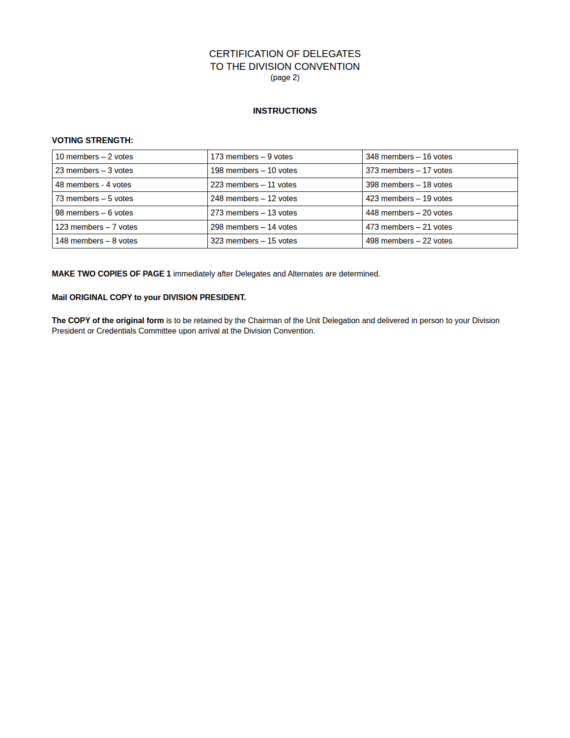CERTIFICATION OF DELEGATES
TO THE DIVISION CONVENTION (page 2)
INSTRUCTIONS
VOTING STRENGTH:
| 10 members – 2 votes | 173 members – 9 votes | 348 members – 16 votes |
| 23 members – 3 votes | 198 members – 10 votes | 373 members – 17 votes |
| 48 members - 4 votes | 223 members – 11 votes | 398 members – 18 votes |
| 73 members – 5 votes | 248 members – 12 votes | 423 members – 19 votes |
| 98 members – 6 votes | 273 members – 13 votes | 448 members – 20 votes |
| 123 members – 7 votes | 298 members – 14 votes | 473 members – 21 votes |
| 148 members – 8 votes | 323 members – 15 votes | 498 members – 22 votes |
MAKE TWO COPIES OF PAGE 1 immediately after Delegates and Alternates are determined.
Mail ORIGINAL COPY to your DIVISION PRESIDENT.
The COPY of the original form is to be retained by the Chairman of the Unit Delegation and delivered in person to your Division President or Credentials Committee upon arrival at the Division Convention.